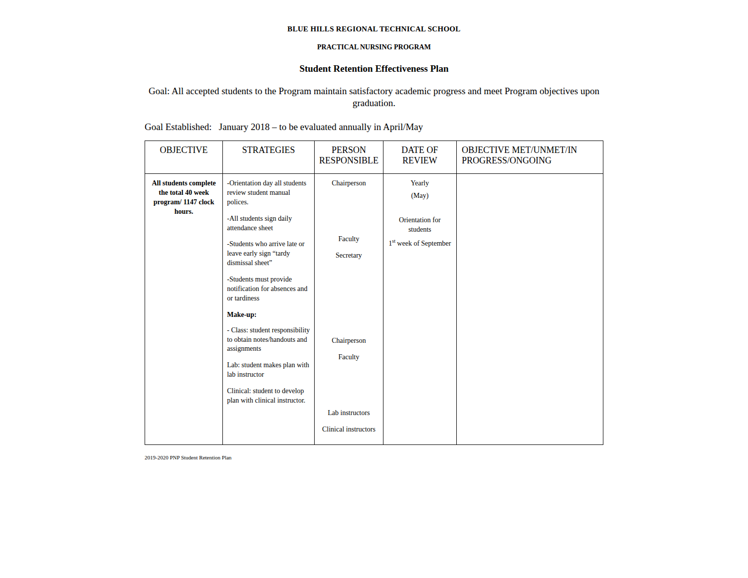BLUE HILLS REGIONAL TECHNICAL SCHOOL
PRACTICAL NURSING PROGRAM
Student Retention Effectiveness Plan
Goal: All accepted students to the Program maintain satisfactory academic progress and meet Program objectives upon graduation.
Goal Established: January 2018 – to be evaluated annually in April/May
| OBJECTIVE | STRATEGIES | PERSON RESPONSIBLE | DATE OF REVIEW | OBJECTIVE MET/UNMET/IN PROGRESS/ONGOING |
| --- | --- | --- | --- | --- |
| All students complete the total 40 week program/ 1147 clock hours. | -Orientation day all students review student manual polices. -All students sign daily attendance sheet -Students who arrive late or leave early sign “tardy dismissal sheet” -Students must provide notification for absences and or tardiness Make-up: - Class: student responsibility to obtain notes/handouts and assignments Lab: student makes plan with lab instructor Clinical: student to develop plan with clinical instructor. | Chairperson Faculty Secretary Chairperson Faculty Lab instructors Clinical instructors | Yearly (May) Orientation for students 1 st week of September | |
2019-2020 PNP Student Retention Plan